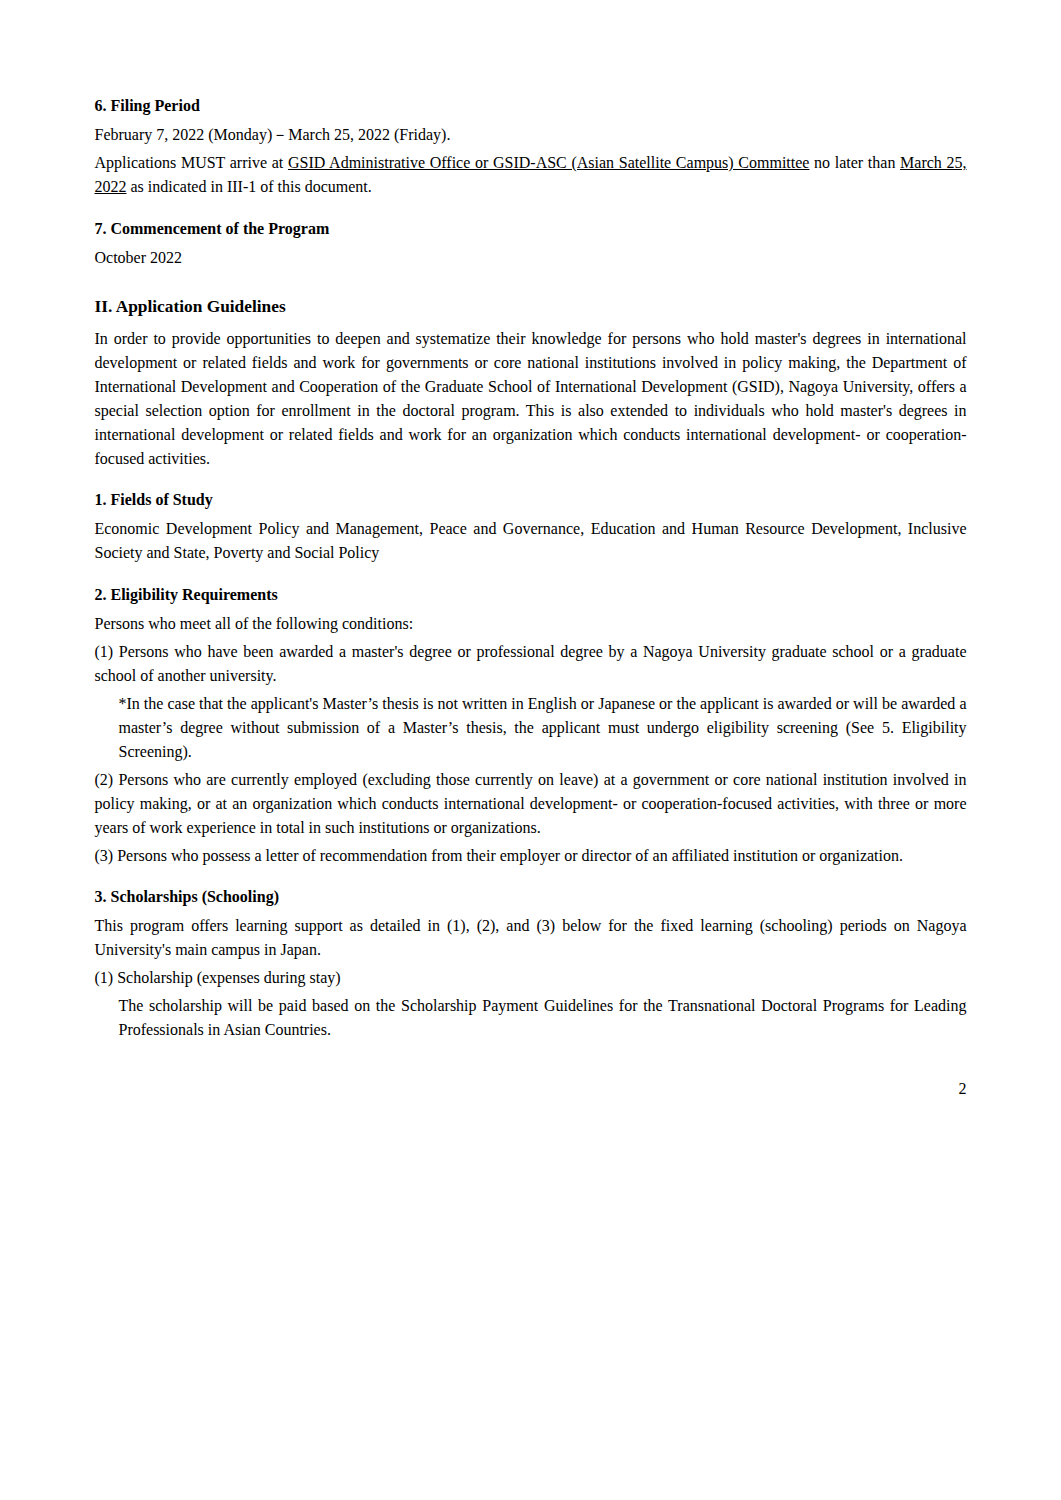6. Filing Period
February 7, 2022 (Monday)－March 25, 2022 (Friday).
Applications MUST arrive at GSID Administrative Office or GSID-ASC (Asian Satellite Campus) Committee no later than March 25, 2022 as indicated in III-1 of this document.
7. Commencement of the Program
October 2022
II. Application Guidelines
In order to provide opportunities to deepen and systematize their knowledge for persons who hold master's degrees in international development or related fields and work for governments or core national institutions involved in policy making, the Department of International Development and Cooperation of the Graduate School of International Development (GSID), Nagoya University, offers a special selection option for enrollment in the doctoral program. This is also extended to individuals who hold master's degrees in international development or related fields and work for an organization which conducts international development- or cooperation-focused activities.
1. Fields of Study
Economic Development Policy and Management, Peace and Governance, Education and Human Resource Development, Inclusive Society and State, Poverty and Social Policy
2. Eligibility Requirements
Persons who meet all of the following conditions:
(1) Persons who have been awarded a master's degree or professional degree by a Nagoya University graduate school or a graduate school of another university.
*In the case that the applicant's Master’s thesis is not written in English or Japanese or the applicant is awarded or will be awarded a master’s degree without submission of a Master’s thesis, the applicant must undergo eligibility screening (See 5. Eligibility Screening).
(2) Persons who are currently employed (excluding those currently on leave) at a government or core national institution involved in policy making, or at an organization which conducts international development- or cooperation-focused activities, with three or more years of work experience in total in such institutions or organizations.
(3) Persons who possess a letter of recommendation from their employer or director of an affiliated institution or organization.
3. Scholarships (Schooling)
This program offers learning support as detailed in (1), (2), and (3) below for the fixed learning (schooling) periods on Nagoya University's main campus in Japan.
(1) Scholarship (expenses during stay)
The scholarship will be paid based on the Scholarship Payment Guidelines for the Transnational Doctoral Programs for Leading Professionals in Asian Countries.
2